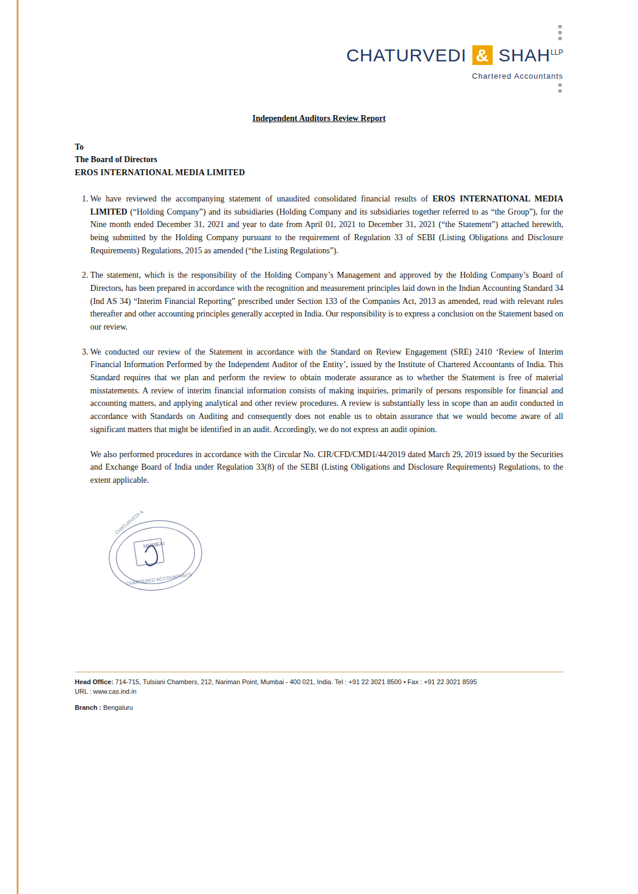■
■
■
CHATURVEDI & SHAHLLP
Chartered Accountants
■
■
Independent Auditors Review Report
To
The Board of Directors
EROS INTERNATIONAL MEDIA LIMITED
We have reviewed the accompanying statement of unaudited consolidated financial results of EROS INTERNATIONAL MEDIA LIMITED (“Holding Company”) and its subsidiaries (Holding Company and its subsidiaries together referred to as “the Group”), for the Nine month ended December 31, 2021 and year to date from April 01, 2021 to December 31, 2021 (“the Statement”) attached herewith, being submitted by the Holding Company pursuant to the requirement of Regulation 33 of SEBI (Listing Obligations and Disclosure Requirements) Regulations, 2015 as amended (“the Listing Regulations”).
The statement, which is the responsibility of the Holding Company’s Management and approved by the Holding Company’s Board of Directors, has been prepared in accordance with the recognition and measurement principles laid down in the Indian Accounting Standard 34 (Ind AS 34) “Interim Financial Reporting” prescribed under Section 133 of the Companies Act, 2013 as amended, read with relevant rules thereafter and other accounting principles generally accepted in India. Our responsibility is to express a conclusion on the Statement based on our review.
We conducted our review of the Statement in accordance with the Standard on Review Engagement (SRE) 2410 ‘Review of Interim Financial Information Performed by the Independent Auditor of the Entity’, issued by the Institute of Chartered Accountants of India. This Standard requires that we plan and perform the review to obtain moderate assurance as to whether the Statement is free of material misstatements. A review of interim financial information consists of making inquiries, primarily of persons responsible for financial and accounting matters, and applying analytical and other review procedures. A review is substantially less in scope than an audit conducted in accordance with Standards on Auditing and consequently does not enable us to obtain assurance that we would become aware of all significant matters that might be identified in an audit. Accordingly, we do not express an audit opinion.
We also performed procedures in accordance with the Circular No. CIR/CFD/CMD1/44/2019 dated March 29, 2019 issued by the Securities and Exchange Board of India under Regulation 33(8) of the SEBI (Listing Obligations and Disclosure Requirements) Regulations, to the extent applicable.
MUMBAI CHARTERED ACCOUNTANTS CHATURVEDI & SHAH LLP
Head Office: 714-715, Tulsiani Chambers, 212, Nariman Point, Mumbai - 400 021, India. Tel : +91 22 3021 8500 • Fax : +91 22 3021 8595
URL : www.cas.ind.in
Branch : Bengaluru